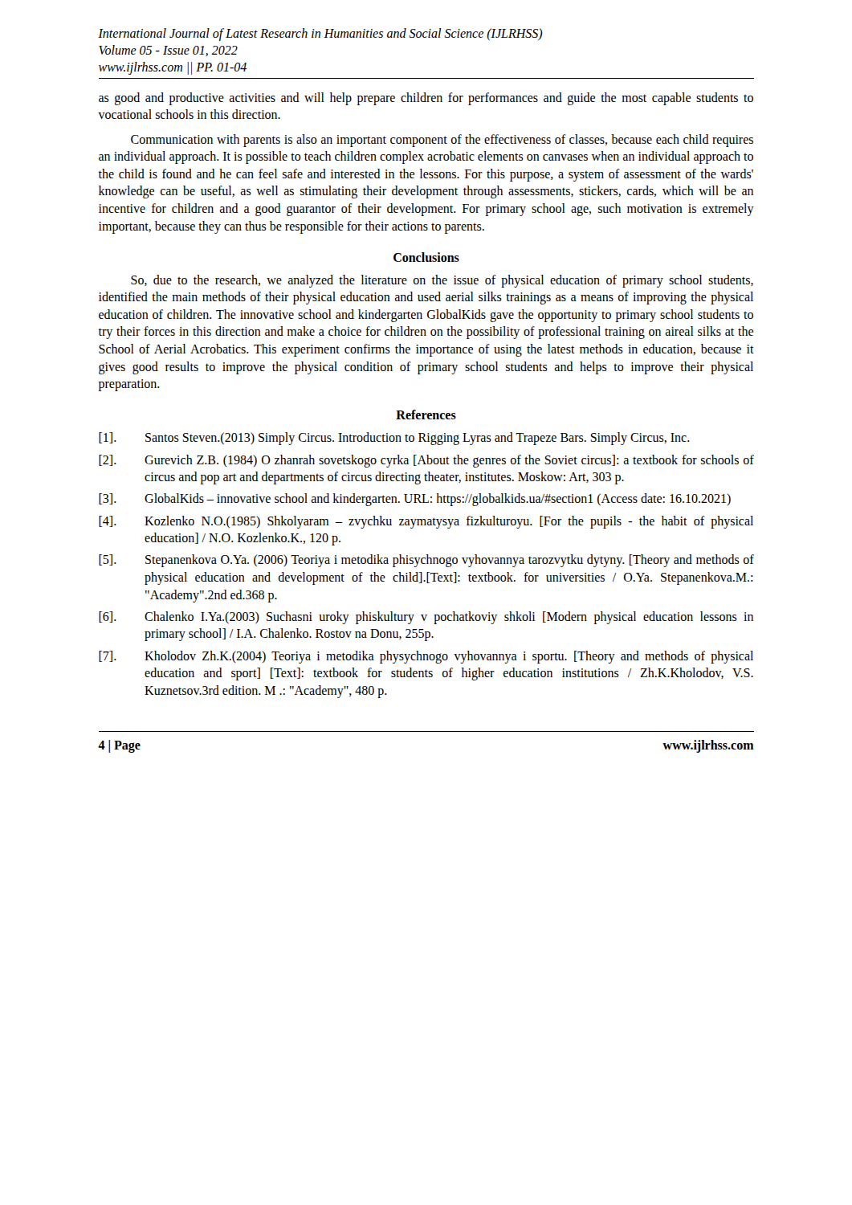International Journal of Latest Research in Humanities and Social Science (IJLRHSS) Volume 05 - Issue 01, 2022 www.ijlrhss.com || PP. 01-04
as good and productive activities and will help prepare children for performances and guide the most capable students to vocational schools in this direction.
Communication with parents is also an important component of the effectiveness of classes, because each child requires an individual approach. It is possible to teach children complex acrobatic elements on canvases when an individual approach to the child is found and he can feel safe and interested in the lessons. For this purpose, a system of assessment of the wards' knowledge can be useful, as well as stimulating their development through assessments, stickers, cards, which will be an incentive for children and a good guarantor of their development. For primary school age, such motivation is extremely important, because they can thus be responsible for their actions to parents.
Conclusions
So, due to the research, we analyzed the literature on the issue of physical education of primary school students, identified the main methods of their physical education and used aerial silks trainings as a means of improving the physical education of children. The innovative school and kindergarten GlobalKids gave the opportunity to primary school students to try their forces in this direction and make a choice for children on the possibility of professional training on aireal silks at the School of Aerial Acrobatics. This experiment confirms the importance of using the latest methods in education, because it gives good results to improve the physical condition of primary school students and helps to improve their physical preparation.
References
Santos Steven.(2013) Simply Circus. Introduction to Rigging Lyras and Trapeze Bars. Simply Circus, Inc.
Gurevich Z.B. (1984) O zhanrah sovetskogo cyrka [About the genres of the Soviet circus]: a textbook for schools of circus and pop art and departments of circus directing theater, institutes. Moskow: Art, 303 p.
GlobalKids – innovative school and kindergarten. URL: https://globalkids.ua/#section1 (Access date: 16.10.2021)
Kozlenko N.O.(1985) Shkolyaram – zvychku zaymatysya fizkulturoyu. [For the pupils - the habit of physical education] / N.O. Kozlenko.K., 120 p.
Stepanenkova O.Ya. (2006) Teoriya i metodika phisychnogo vyhovannya tarozvytku dytyny. [Theory and methods of physical education and development of the child].[Text]: textbook. for universities / O.Ya. Stepanenkova.M.: "Academy".2nd ed.368 p.
Chalenko I.Ya.(2003) Suchasni uroky phiskultury v pochatkoviy shkoli [Modern physical education lessons in primary school] / I.A. Chalenko. Rostov na Donu, 255p.
Kholodov Zh.K.(2004) Teoriya i metodika physychnogo vyhovannya i sportu. [Theory and methods of physical education and sport] [Text]: textbook for students of higher education institutions / Zh.K.Kholodov, V.S. Kuznetsov.3rd edition. M .: "Academy", 480 p.
4 | Page www.ijlrhss.com